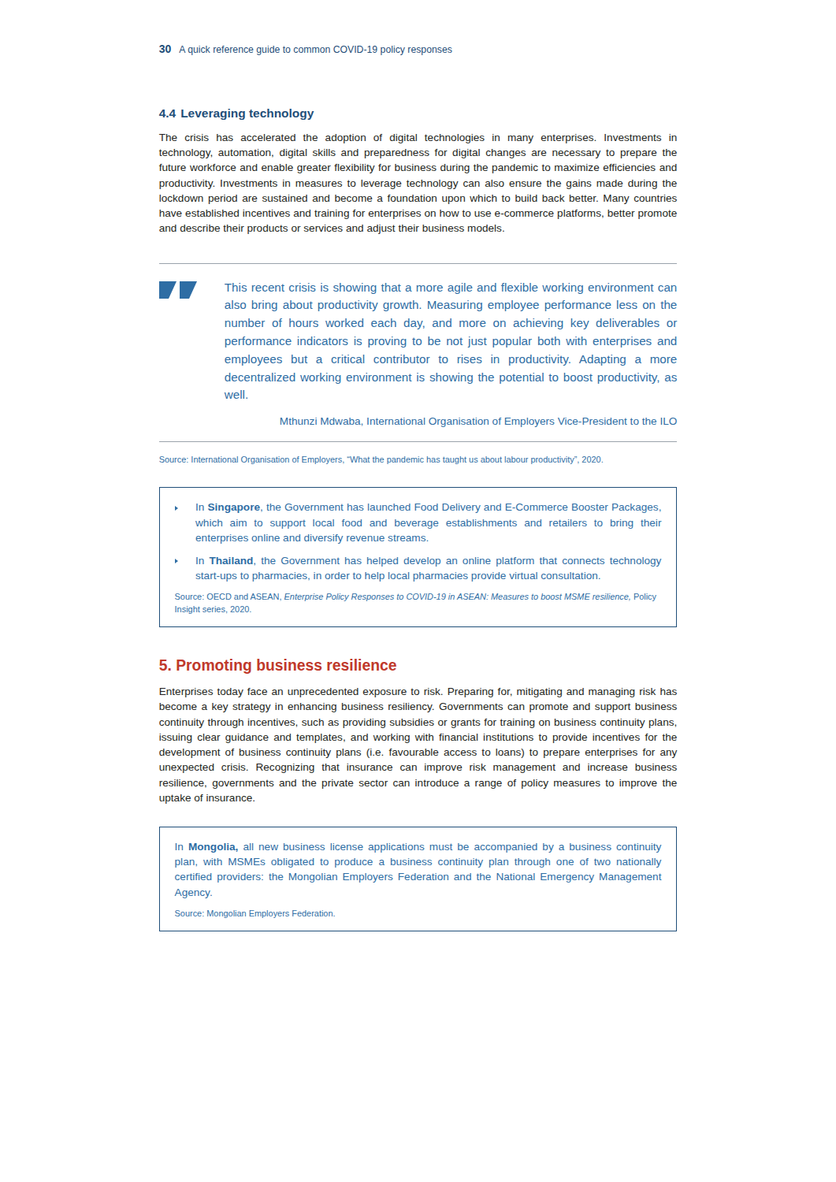30 A quick reference guide to common COVID-19 policy responses
4.4 Leveraging technology
The crisis has accelerated the adoption of digital technologies in many enterprises. Investments in technology, automation, digital skills and preparedness for digital changes are necessary to prepare the future workforce and enable greater flexibility for business during the pandemic to maximize efficiencies and productivity. Investments in measures to leverage technology can also ensure the gains made during the lockdown period are sustained and become a foundation upon which to build back better. Many countries have established incentives and training for enterprises on how to use e-commerce platforms, better promote and describe their products or services and adjust their business models.
This recent crisis is showing that a more agile and flexible working environment can also bring about productivity growth. Measuring employee performance less on the number of hours worked each day, and more on achieving key deliverables or performance indicators is proving to be not just popular both with enterprises and employees but a critical contributor to rises in productivity. Adapting a more decentralized working environment is showing the potential to boost productivity, as well.
Mthunzi Mdwaba, International Organisation of Employers Vice-President to the ILO
Source: International Organisation of Employers, “What the pandemic has taught us about labour productivity”, 2020.
In Singapore, the Government has launched Food Delivery and E-Commerce Booster Packages, which aim to support local food and beverage establishments and retailers to bring their enterprises online and diversify revenue streams.
In Thailand, the Government has helped develop an online platform that connects technology start-ups to pharmacies, in order to help local pharmacies provide virtual consultation.
Source: OECD and ASEAN, Enterprise Policy Responses to COVID-19 in ASEAN: Measures to boost MSME resilience, Policy Insight series, 2020.
5. Promoting business resilience
Enterprises today face an unprecedented exposure to risk. Preparing for, mitigating and managing risk has become a key strategy in enhancing business resiliency. Governments can promote and support business continuity through incentives, such as providing subsidies or grants for training on business continuity plans, issuing clear guidance and templates, and working with financial institutions to provide incentives for the development of business continuity plans (i.e. favourable access to loans) to prepare enterprises for any unexpected crisis. Recognizing that insurance can improve risk management and increase business resilience, governments and the private sector can introduce a range of policy measures to improve the uptake of insurance.
In Mongolia, all new business license applications must be accompanied by a business continuity plan, with MSMEs obligated to produce a business continuity plan through one of two nationally certified providers: the Mongolian Employers Federation and the National Emergency Management Agency.
Source: Mongolian Employers Federation.